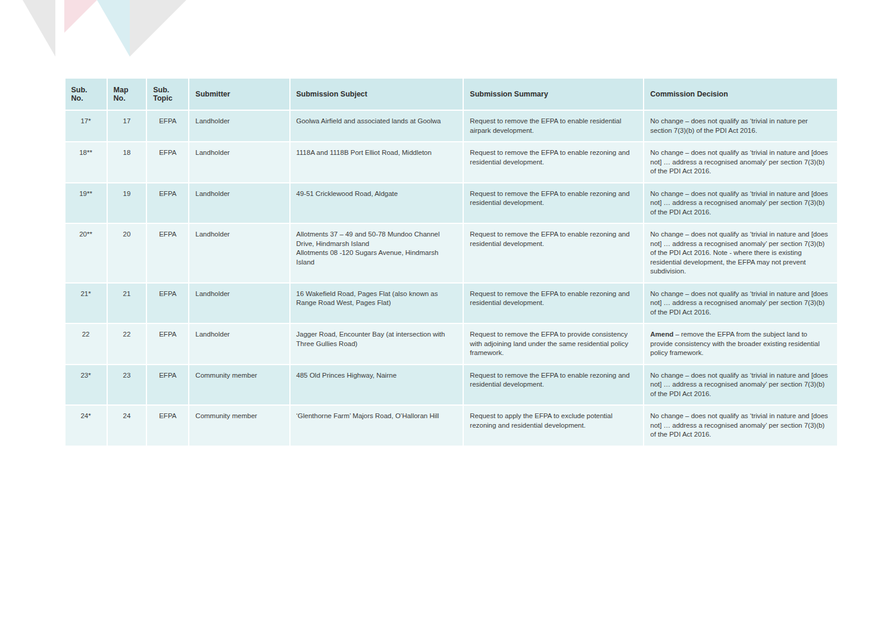| Sub. No. | Map No. | Sub. Topic | Submitter | Submission Subject | Submission Summary | Commission Decision |
| --- | --- | --- | --- | --- | --- | --- |
| 17* | 17 | EFPA | Landholder | Goolwa Airfield and associated lands at Goolwa | Request to remove the EFPA to enable residential airpark development. | No change – does not qualify as ‘trivial in nature per section 7(3)(b) of the PDI Act 2016. |
| 18** | 18 | EFPA | Landholder | 1118A and 1118B Port Elliot Road, Middleton | Request to remove the EFPA to enable rezoning and residential development. | No change – does not qualify as ‘trivial in nature and [does not] … address a recognised anomaly’ per section 7(3)(b) of the PDI Act 2016. |
| 19** | 19 | EFPA | Landholder | 49-51 Cricklewood Road, Aldgate | Request to remove the EFPA to enable rezoning and residential development. | No change – does not qualify as ‘trivial in nature and [does not] … address a recognised anomaly’ per section 7(3)(b) of the PDI Act 2016. |
| 20** | 20 | EFPA | Landholder | Allotments 37 – 49 and 50-78 Mundoo Channel Drive, Hindmarsh Island Allotments 08 -120 Sugars Avenue, Hindmarsh Island | Request to remove the EFPA to enable rezoning and residential development. | No change – does not qualify as ‘trivial in nature and [does not] … address a recognised anomaly’ per section 7(3)(b) of the PDI Act 2016. Note - where there is existing residential development, the EFPA may not prevent subdivision. |
| 21* | 21 | EFPA | Landholder | 16 Wakefield Road, Pages Flat (also known as Range Road West, Pages Flat) | Request to remove the EFPA to enable rezoning and residential development. | No change – does not qualify as ‘trivial in nature and [does not] … address a recognised anomaly’ per section 7(3)(b) of the PDI Act 2016. |
| 22 | 22 | EFPA | Landholder | Jagger Road, Encounter Bay (at intersection with Three Gullies Road) | Request to remove the EFPA to provide consistency with adjoining land under the same residential policy framework. | Amend – remove the EFPA from the subject land to provide consistency with the broader existing residential policy framework. |
| 23* | 23 | EFPA | Community member | 485 Old Princes Highway, Nairne | Request to remove the EFPA to enable rezoning and residential development. | No change – does not qualify as ‘trivial in nature and [does not] … address a recognised anomaly’ per section 7(3)(b) of the PDI Act 2016. |
| 24* | 24 | EFPA | Community member | ‘Glenthorne Farm’ Majors Road, O’Halloran Hill | Request to apply the EFPA to exclude potential rezoning and residential development. | No change – does not qualify as ‘trivial in nature and [does not] … address a recognised anomaly’ per section 7(3)(b) of the PDI Act 2016. |